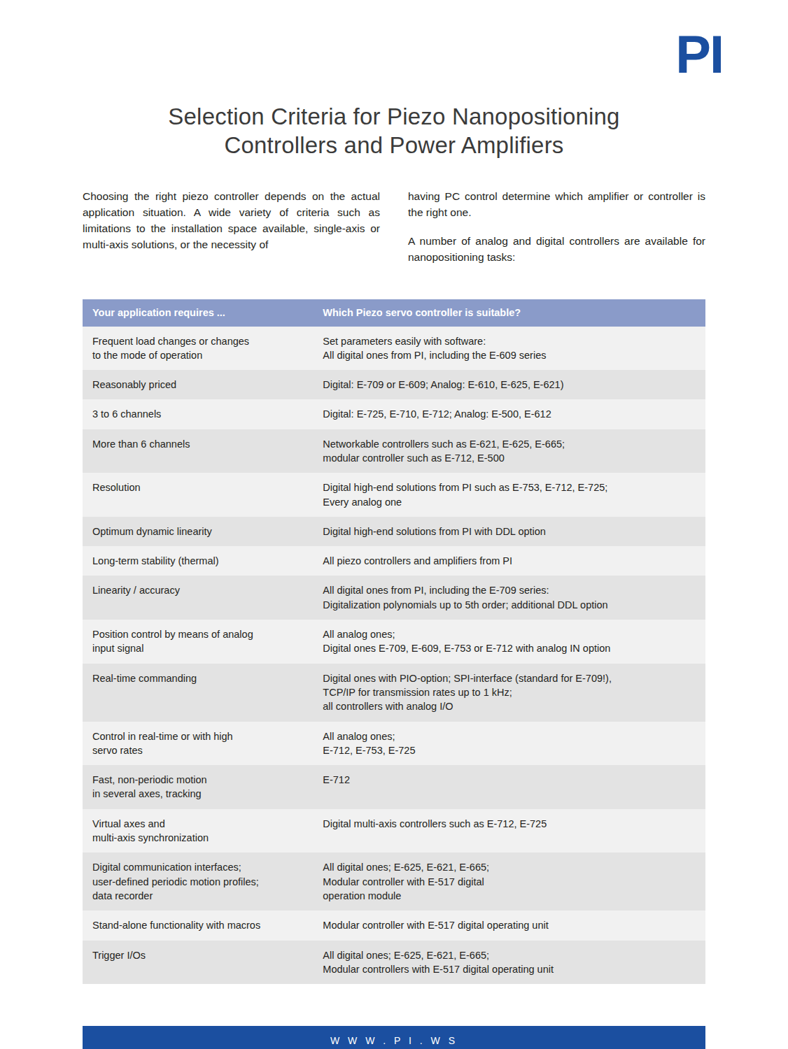PI
Selection Criteria for Piezo Nanopositioning
Controllers and Power Amplifiers
Choosing the right piezo controller depends on the actual application situation. A wide variety of criteria such as limitations to the installation space available, single-axis or multi-axis solutions, or the necessity of
having PC control determine which amplifier or controller is the right one.
A number of analog and digital controllers are available for nanopositioning tasks:
| Your application requires ... | Which Piezo servo controller is suitable? |
| --- | --- |
| Frequent load changes or changes to the mode of operation | Set parameters easily with software: All digital ones from PI, including the E-609 series |
| Reasonably priced | Digital: E-709 or E-609; Analog: E-610, E-625, E-621) |
| 3 to 6 channels | Digital: E-725, E-710, E-712; Analog: E-500, E-612 |
| More than 6 channels | Networkable controllers such as E-621, E-625, E-665; modular controller such as E-712, E-500 |
| Resolution | Digital high-end solutions from PI such as E-753, E-712, E-725; Every analog one |
| Optimum dynamic linearity | Digital high-end solutions from PI with DDL option |
| Long-term stability (thermal) | All piezo controllers and amplifiers from PI |
| Linearity / accuracy | All digital ones from PI, including the E-709 series: Digitalization polynomials up to 5th order; additional DDL option |
| Position control by means of analog input signal | All analog ones; Digital ones E-709, E-609, E-753 or E-712 with analog IN option |
| Real-time commanding | Digital ones with PIO-option; SPI-interface (standard for E-709!), TCP/IP for transmission rates up to 1 kHz; all controllers with analog I/O |
| Control in real-time or with high servo rates | All analog ones; E-712, E-753, E-725 |
| Fast, non-periodic motion in several axes, tracking | E-712 |
| Virtual axes and multi-axis synchronization | Digital multi-axis controllers such as E-712, E-725 |
| Digital communication interfaces; user-defined periodic motion profiles; data recorder | All digital ones; E-625, E-621, E-665; Modular controller with E-517 digital operation module |
| Stand-alone functionality with macros | Modular controller with E-517 digital operating unit |
| Trigger I/Os | All digital ones; E-625, E-621, E-665; Modular controllers with E-517 digital operating unit |
W W W . P I . W S